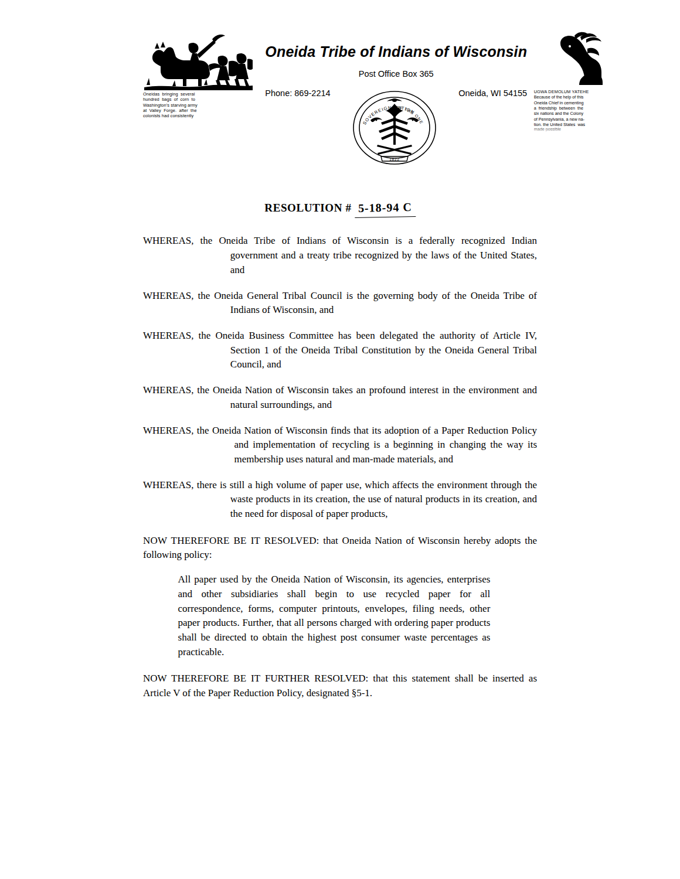Silhouette of Oneidas bringing bags of corn
Oneidas bringing several
hundred bags of corn to
Washington's starving army
at Valley Forge. after the
colonists had consistently
Oneida Tribe of Indians of Wisconsin
Post Office Box 365
Phone: 869-2214
Tribal seal SOVEREIGN NATION OF THE ONEIDA 1822
Oneida, WI 54155
Silhouette portrait of an Oneida chief
UGWA DEMOLUM YATEHE
Because of the help of this
Oneida Chief in cementing
a friendship between the
six nations and the Colony
of Pennsylvania, a new na-
tion. the United States was
made possible
RESOLUTION # 5-18-94 C
WHEREAS, the Oneida Tribe of Indians of Wisconsin is a federally recognized Indian government and a treaty tribe recognized by the laws of the United States, and
WHEREAS, the Oneida General Tribal Council is the governing body of the Oneida Tribe of Indians of Wisconsin, and
WHEREAS, the Oneida Business Committee has been delegated the authority of Article IV, Section 1 of the Oneida Tribal Constitution by the Oneida General Tribal Council, and
WHEREAS, the Oneida Nation of Wisconsin takes an profound interest in the environment and natural surroundings, and
WHEREAS, the Oneida Nation of Wisconsin finds that its adoption of a Paper Reduction Policy and implementation of recycling is a beginning in changing the way its membership uses natural and man-made materials, and
WHEREAS, there is still a high volume of paper use, which affects the environment through the waste products in its creation, the use of natural products in its creation, and the need for disposal of paper products,
NOW THEREFORE BE IT RESOLVED: that Oneida Nation of Wisconsin hereby adopts the following policy:
All paper used by the Oneida Nation of Wisconsin, its agencies, enterprises and other subsidiaries shall begin to use recycled paper for all correspondence, forms, computer printouts, envelopes, filing needs, other paper products. Further, that all persons charged with ordering paper products shall be directed to obtain the highest post consumer waste percentages as practicable.
NOW THEREFORE BE IT FURTHER RESOLVED: that this statement shall be inserted as Article V of the Paper Reduction Policy, designated §5-1.